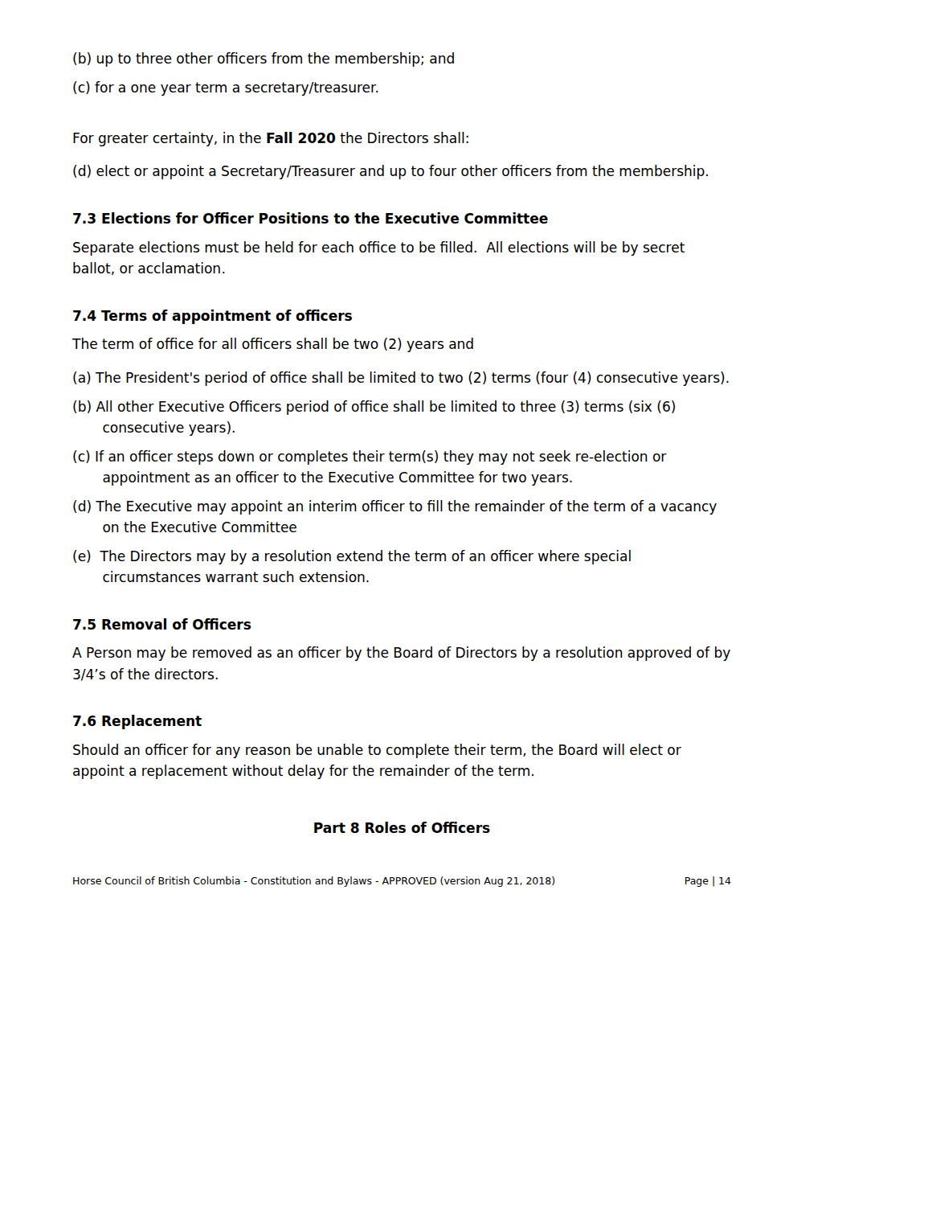(b) up to three other officers from the membership; and
(c) for a one year term a secretary/treasurer.
For greater certainty, in the Fall 2020 the Directors shall:
(d) elect or appoint a Secretary/Treasurer and up to four other officers from the membership.
7.3 Elections for Officer Positions to the Executive Committee
Separate elections must be held for each office to be filled. All elections will be by secret ballot, or acclamation.
7.4 Terms of appointment of officers
The term of office for all officers shall be two (2) years and
(a) The President's period of office shall be limited to two (2) terms (four (4) consecutive years).
(b) All other Executive Officers period of office shall be limited to three (3) terms (six (6) consecutive years).
(c) If an officer steps down or completes their term(s) they may not seek re-election or appointment as an officer to the Executive Committee for two years.
(d) The Executive may appoint an interim officer to fill the remainder of the term of a vacancy on the Executive Committee
(e) The Directors may by a resolution extend the term of an officer where special circumstances warrant such extension.
7.5 Removal of Officers
A Person may be removed as an officer by the Board of Directors by a resolution approved of by 3/4’s of the directors.
7.6 Replacement
Should an officer for any reason be unable to complete their term, the Board will elect or appoint a replacement without delay for the remainder of the term.
Part 8 Roles of Officers
Horse Council of British Columbia - Constitution and Bylaws - APPROVED (version Aug 21, 2018) Page | 14